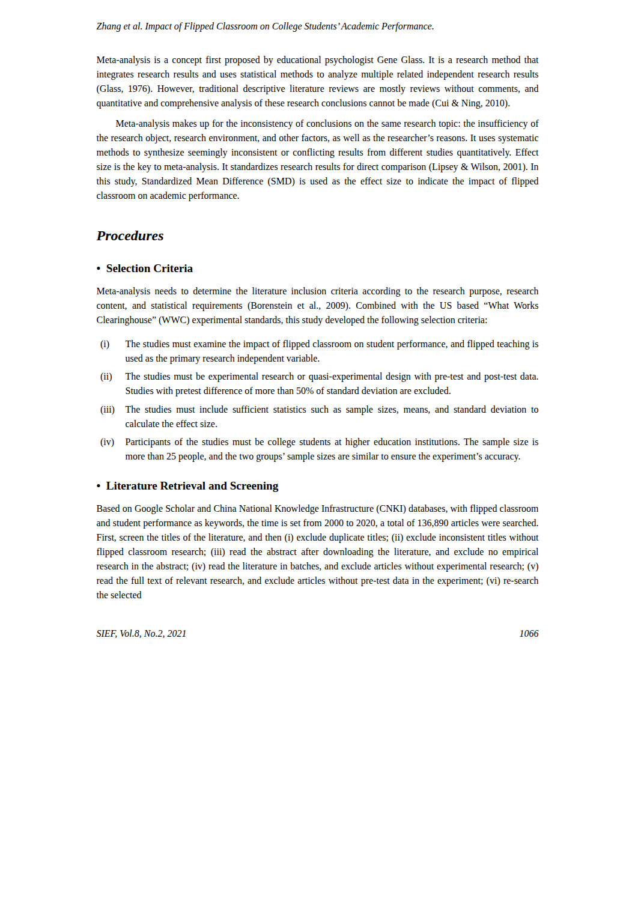Zhang et al. Impact of Flipped Classroom on College Students’ Academic Performance.
Meta-analysis is a concept first proposed by educational psychologist Gene Glass. It is a research method that integrates research results and uses statistical methods to analyze multiple related independent research results (Glass, 1976). However, traditional descriptive literature reviews are mostly reviews without comments, and quantitative and comprehensive analysis of these research conclusions cannot be made (Cui & Ning, 2010).
Meta-analysis makes up for the inconsistency of conclusions on the same research topic: the insufficiency of the research object, research environment, and other factors, as well as the researcher’s reasons. It uses systematic methods to synthesize seemingly inconsistent or conflicting results from different studies quantitatively. Effect size is the key to meta-analysis. It standardizes research results for direct comparison (Lipsey & Wilson, 2001). In this study, Standardized Mean Difference (SMD) is used as the effect size to indicate the impact of flipped classroom on academic performance.
Procedures
Selection Criteria
Meta-analysis needs to determine the literature inclusion criteria according to the research purpose, research content, and statistical requirements (Borenstein et al., 2009). Combined with the US based “What Works Clearinghouse” (WWC) experimental standards, this study developed the following selection criteria:
The studies must examine the impact of flipped classroom on student performance, and flipped teaching is used as the primary research independent variable.
The studies must be experimental research or quasi-experimental design with pre-test and post-test data. Studies with pretest difference of more than 50% of standard deviation are excluded.
The studies must include sufficient statistics such as sample sizes, means, and standard deviation to calculate the effect size.
Participants of the studies must be college students at higher education institutions. The sample size is more than 25 people, and the two groups’ sample sizes are similar to ensure the experiment’s accuracy.
Literature Retrieval and Screening
Based on Google Scholar and China National Knowledge Infrastructure (CNKI) databases, with flipped classroom and student performance as keywords, the time is set from 2000 to 2020, a total of 136,890 articles were searched. First, screen the titles of the literature, and then (i) exclude duplicate titles; (ii) exclude inconsistent titles without flipped classroom research; (iii) read the abstract after downloading the literature, and exclude no empirical research in the abstract; (iv) read the literature in batches, and exclude articles without experimental research; (v) read the full text of relevant research, and exclude articles without pre-test data in the experiment; (vi) re-search the selected
SIEF, Vol.8, No.2, 2021 1066